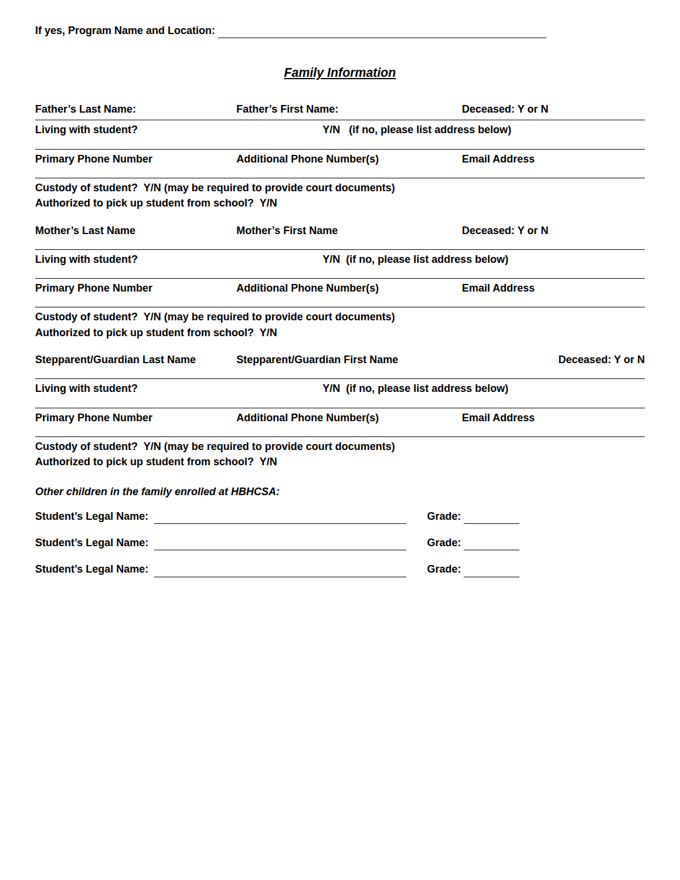If yes, Program Name and Location:
Family Information
| Father’s Last Name: | Father’s First Name: | Deceased: Y or N |
| Living with student? | Y/N (if no, please list address below) |
| Primary Phone Number | Additional Phone Number(s) | Email Address |
Custody of student? Y/N (may be required to provide court documents)
Authorized to pick up student from school? Y/N
| Mother’s Last Name | Mother’s First Name | Deceased: Y or N |
| Living with student? | Y/N (if no, please list address below) |
| Primary Phone Number | Additional Phone Number(s) | Email Address |
Custody of student? Y/N (may be required to provide court documents)
Authorized to pick up student from school? Y/N
| Stepparent/Guardian Last Name | Stepparent/Guardian First Name | Deceased: Y or N |
| Living with student? | Y/N (if no, please list address below) |
| Primary Phone Number | Additional Phone Number(s) | Email Address |
Custody of student? Y/N (may be required to provide court documents)
Authorized to pick up student from school? Y/N
Other children in the family enrolled at HBHCSA:
Student’s Legal Name: Grade:
Student’s Legal Name: Grade:
Student’s Legal Name: Grade: